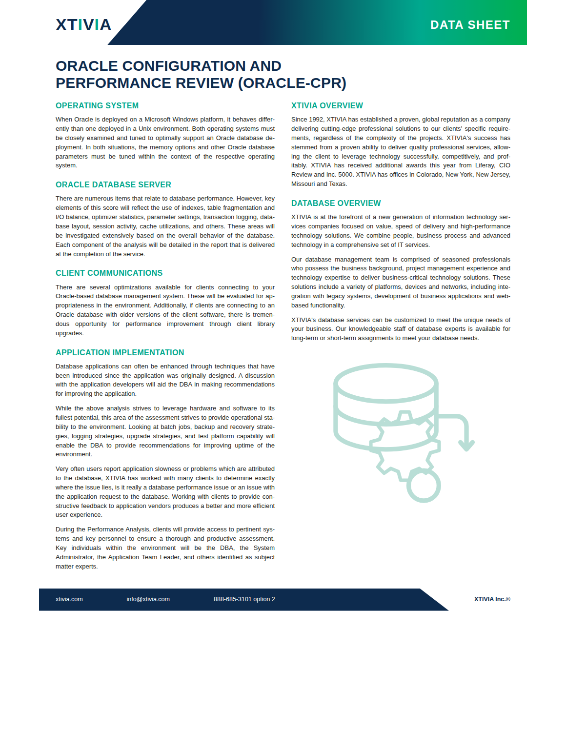XTIVIA
DATA SHEET
Oracle Configuration and
Performance Review (Oracle-CPR)
Operating System
When Oracle is deployed on a Microsoft Windows platform, it behaves differently than one deployed in a Unix environment. Both operating systems must be closely examined and tuned to optimally support an Oracle database deployment. In both situations, the memory options and other Oracle database parameters must be tuned within the context of the respective operating system.
Oracle Database Server
There are numerous items that relate to database performance. However, key elements of this score will reflect the use of indexes, table fragmentation and I/O balance, optimizer statistics, parameter settings, transaction logging, database layout, session activity, cache utilizations, and others. These areas will be investigated extensively based on the overall behavior of the database. Each component of the analysis will be detailed in the report that is delivered at the completion of the service.
Client Communications
There are several optimizations available for clients connecting to your Oracle-based database management system. These will be evaluated for appropriateness in the environment. Additionally, if clients are connecting to an Oracle database with older versions of the client software, there is tremendous opportunity for performance improvement through client library upgrades.
Application Implementation
Database applications can often be enhanced through techniques that have been introduced since the application was originally designed. A discussion with the application developers will aid the DBA in making recommendations for improving the application.
While the above analysis strives to leverage hardware and software to its fullest potential, this area of the assessment strives to provide operational stability to the environment. Looking at batch jobs, backup and recovery strategies, logging strategies, upgrade strategies, and test platform capability will enable the DBA to provide recommendations for improving uptime of the environment.
Very often users report application slowness or problems which are attributed to the database, XTIVIA has worked with many clients to determine exactly where the issue lies, is it really a database performance issue or an issue with the application request to the database. Working with clients to provide constructive feedback to application vendors produces a better and more efficient user experience.
During the Performance Analysis, clients will provide access to pertinent systems and key personnel to ensure a thorough and productive assessment. Key individuals within the environment will be the DBA, the System Administrator, the Application Team Leader, and others identified as subject matter experts.
XTIVIA Overview
Since 1992, XTIVIA has established a proven, global reputation as a company delivering cutting-edge professional solutions to our clients' specific requirements, regardless of the complexity of the projects. XTIVIA's success has stemmed from a proven ability to deliver quality professional services, allowing the client to leverage technology successfully, competitively, and profitably. XTIVIA has received additional awards this year from Liferay, CIO Review and Inc. 5000. XTIVIA has offices in Colorado, New York, New Jersey, Missouri and Texas.
Database Overview
XTIVIA is at the forefront of a new generation of information technology services companies focused on value, speed of delivery and high-performance technology solutions. We combine people, business process and advanced technology in a comprehensive set of IT services.
Our database management team is comprised of seasoned professionals who possess the business background, project management experience and technology expertise to deliver business-critical technology solutions. These solutions include a variety of platforms, devices and networks, including integration with legacy systems, development of business applications and web-based functionality.
XTIVIA's database services can be customized to meet the unique needs of your business. Our knowledgeable staff of database experts is available for long-term or short-term assignments to meet your database needs.
xtivia.com info@xtivia.com 888-685-3101 option 2
XTIVIA Inc.©